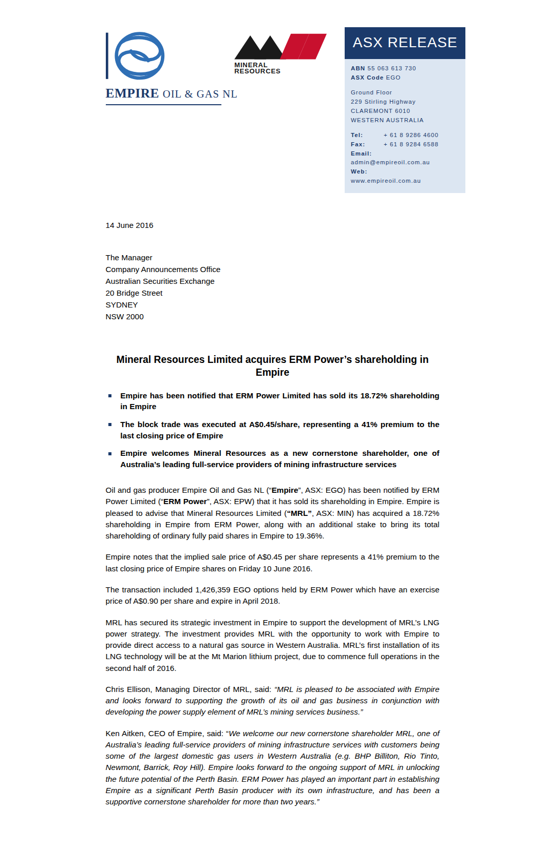EMPIRE OIL & GAS NL
MINERAL RESOURCES
ASX RELEASE
ABN 55 063 613 730
ASX Code EGO
Ground Floor
229 Stirling Highway
CLAREMONT 6010
WESTERN AUSTRALIA
Tel: + 61 8 9286 4600
Fax: + 61 8 9284 6588
Email:
admin@empireoil.com.au
Web:
www.empireoil.com.au
14 June 2016
The Manager
Company Announcements Office
Australian Securities Exchange
20 Bridge Street
SYDNEY
NSW 2000
Mineral Resources Limited acquires ERM Power’s shareholding in Empire
Empire has been notified that ERM Power Limited has sold its 18.72% shareholding in Empire
The block trade was executed at A$0.45/share, representing a 41% premium to the last closing price of Empire
Empire welcomes Mineral Resources as a new cornerstone shareholder, one of Australia’s leading full-service providers of mining infrastructure services
Oil and gas producer Empire Oil and Gas NL (“Empire”, ASX: EGO) has been notified by ERM Power Limited (“ERM Power”, ASX: EPW) that it has sold its shareholding in Empire. Empire is pleased to advise that Mineral Resources Limited (“MRL”, ASX: MIN) has acquired a 18.72% shareholding in Empire from ERM Power, along with an additional stake to bring its total shareholding of ordinary fully paid shares in Empire to 19.36%.
Empire notes that the implied sale price of A$0.45 per share represents a 41% premium to the last closing price of Empire shares on Friday 10 June 2016.
The transaction included 1,426,359 EGO options held by ERM Power which have an exercise price of A$0.90 per share and expire in April 2018.
MRL has secured its strategic investment in Empire to support the development of MRL’s LNG power strategy. The investment provides MRL with the opportunity to work with Empire to provide direct access to a natural gas source in Western Australia. MRL’s first installation of its LNG technology will be at the Mt Marion lithium project, due to commence full operations in the second half of 2016.
Chris Ellison, Managing Director of MRL, said: “MRL is pleased to be associated with Empire and looks forward to supporting the growth of its oil and gas business in conjunction with developing the power supply element of MRL’s mining services business.”
Ken Aitken, CEO of Empire, said: “We welcome our new cornerstone shareholder MRL, one of Australia’s leading full-service providers of mining infrastructure services with customers being some of the largest domestic gas users in Western Australia (e.g. BHP Billiton, Rio Tinto, Newmont, Barrick, Roy Hill). Empire looks forward to the ongoing support of MRL in unlocking the future potential of the Perth Basin. ERM Power has played an important part in establishing Empire as a significant Perth Basin producer with its own infrastructure, and has been a supportive cornerstone shareholder for more than two years.”